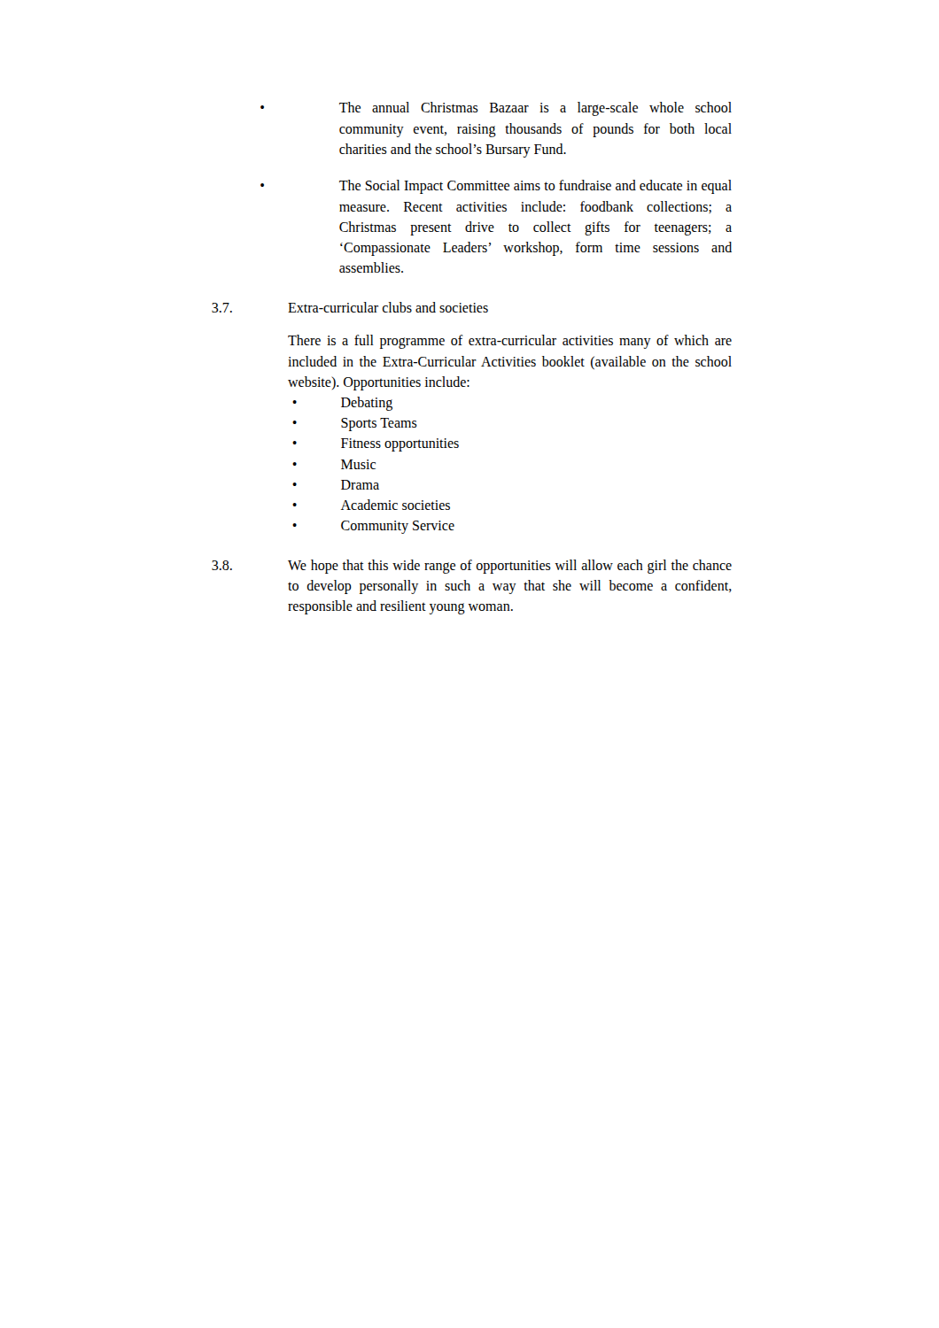The annual Christmas Bazaar is a large-scale whole school community event, raising thousands of pounds for both local charities and the school’s Bursary Fund.
The Social Impact Committee aims to fundraise and educate in equal measure. Recent activities include: foodbank collections; a Christmas present drive to collect gifts for teenagers; a ‘Compassionate Leaders’ workshop, form time sessions and assemblies.
3.7.
Extra-curricular clubs and societies
There is a full programme of extra-curricular activities many of which are included in the Extra-Curricular Activities booklet (available on the school website). Opportunities include:
Debating
Sports Teams
Fitness opportunities
Music
Drama
Academic societies
Community Service
3.8.
We hope that this wide range of opportunities will allow each girl the chance to develop personally in such a way that she will become a confident, responsible and resilient young woman.